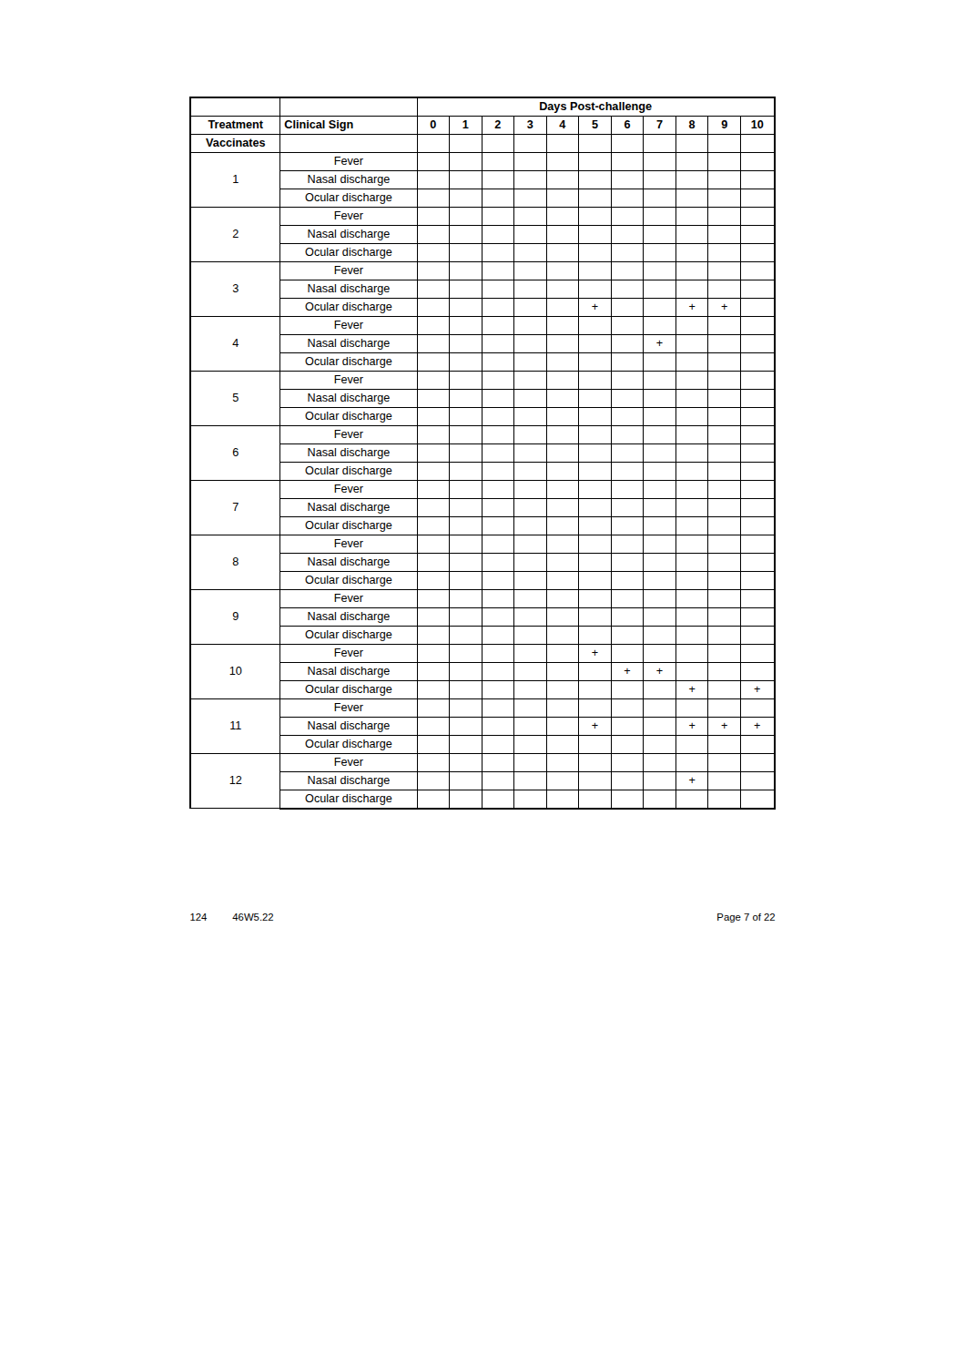| | | Days Post-challenge |
| Treatment | Clinical Sign | 0 | 1 | 2 | 3 | 4 | 5 | 6 | 7 | 8 | 9 | 10 |
| Vaccinates | | | | | | | | | | | | |
| 1 | Fever | | | | | | | | | | | |
| Nasal discharge | | | | | | | | | | | |
| Ocular discharge | | | | | | | | | | | |
| 2 | Fever | | | | | | | | | | | |
| Nasal discharge | | | | | | | | | | | |
| Ocular discharge | | | | | | | | | | | |
| 3 | Fever | | | | | | | | | | | |
| Nasal discharge | | | | | | | | | | | |
| Ocular discharge | | | | | | + | | | + | + | |
| 4 | Fever | | | | | | | | | | | |
| Nasal discharge | | | | | | | | + | | | |
| Ocular discharge | | | | | | | | | | | |
| 5 | Fever | | | | | | | | | | | |
| Nasal discharge | | | | | | | | | | | |
| Ocular discharge | | | | | | | | | | | |
| 6 | Fever | | | | | | | | | | | |
| Nasal discharge | | | | | | | | | | | |
| Ocular discharge | | | | | | | | | | | |
| 7 | Fever | | | | | | | | | | | |
| Nasal discharge | | | | | | | | | | | |
| Ocular discharge | | | | | | | | | | | |
| 8 | Fever | | | | | | | | | | | |
| Nasal discharge | | | | | | | | | | | |
| Ocular discharge | | | | | | | | | | | |
| 9 | Fever | | | | | | | | | | | |
| Nasal discharge | | | | | | | | | | | |
| Ocular discharge | | | | | | | | | | | |
| 10 | Fever | | | | | | + | | | | | |
| Nasal discharge | | | | | | | + | + | | | |
| Ocular discharge | | | | | | | | | + | | + |
| 11 | Fever | | | | | | | | | | | |
| Nasal discharge | | | | | | + | | | + | + | + |
| Ocular discharge | | | | | | | | | | | |
| 12 | Fever | | | | | | | | | | | |
| Nasal discharge | | | | | | | | | + | | |
| Ocular discharge | | | | | | | | | | | |
12446W5.22
Page 7 of 22